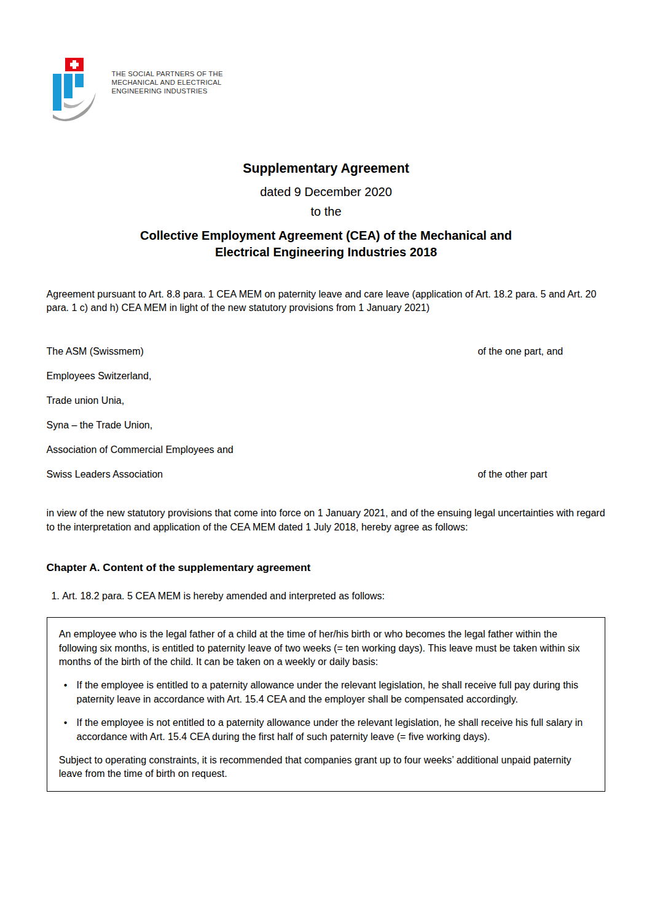THE SOCIAL PARTNERS OF THE
MECHANICAL AND ELECTRICAL
ENGINEERING INDUSTRIES
Supplementary Agreement
dated 9 December 2020
to the
Collective Employment Agreement (CEA) of the Mechanical and
Electrical Engineering Industries 2018
Agreement pursuant to Art. 8.8 para. 1 CEA MEM on paternity leave and care leave (application of Art. 18.2 para. 5 and Art. 20 para. 1 c) and h) CEA MEM in light of the new statutory provisions from 1 January 2021)
The ASM (Swissmem)
of the one part, and
Employees Switzerland,
Trade union Unia,
Syna – the Trade Union,
Association of Commercial Employees and
Swiss Leaders Association
of the other part
in view of the new statutory provisions that come into force on 1 January 2021, and of the ensuing legal uncertainties with regard to the interpretation and application of the CEA MEM dated 1 July 2018, hereby agree as follows:
Chapter A. Content of the supplementary agreement
Art. 18.2 para. 5 CEA MEM is hereby amended and interpreted as follows:
An employee who is the legal father of a child at the time of her/his birth or who becomes the legal father within the following six months, is entitled to paternity leave of two weeks (= ten working days). This leave must be taken within six months of the birth of the child. It can be taken on a weekly or daily basis:
If the employee is entitled to a paternity allowance under the relevant legislation, he shall receive full pay during this paternity leave in accordance with Art. 15.4 CEA and the employer shall be compensated accordingly.
If the employee is not entitled to a paternity allowance under the relevant legislation, he shall receive his full salary in accordance with Art. 15.4 CEA during the first half of such paternity leave (= five working days).
Subject to operating constraints, it is recommended that companies grant up to four weeks’ additional unpaid paternity leave from the time of birth on request.